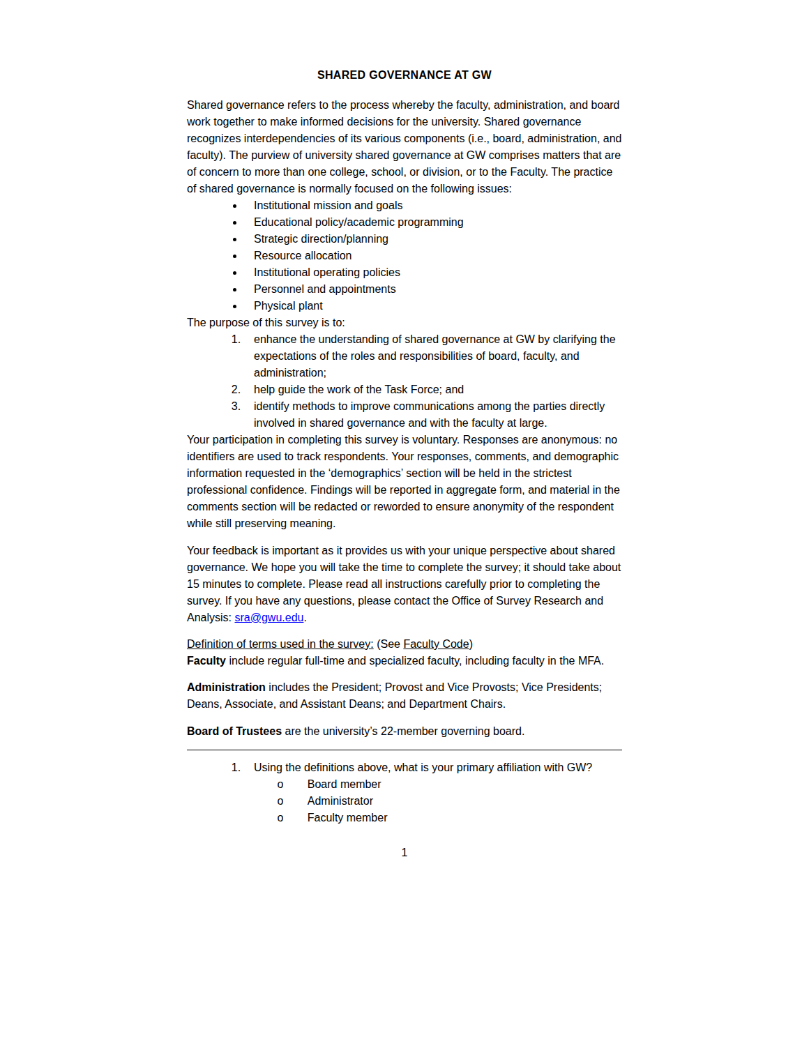SHARED GOVERNANCE AT GW
Shared governance refers to the process whereby the faculty, administration, and board work together to make informed decisions for the university. Shared governance recognizes interdependencies of its various components (i.e., board, administration, and faculty). The purview of university shared governance at GW comprises matters that are of concern to more than one college, school, or division, or to the Faculty. The practice of shared governance is normally focused on the following issues:
Institutional mission and goals
Educational policy/academic programming
Strategic direction/planning
Resource allocation
Institutional operating policies
Personnel and appointments
Physical plant
The purpose of this survey is to:
enhance the understanding of shared governance at GW by clarifying the expectations of the roles and responsibilities of board, faculty, and administration;
help guide the work of the Task Force; and
identify methods to improve communications among the parties directly involved in shared governance and with the faculty at large.
Your participation in completing this survey is voluntary. Responses are anonymous: no identifiers are used to track respondents. Your responses, comments, and demographic information requested in the ‘demographics’ section will be held in the strictest professional confidence. Findings will be reported in aggregate form, and material in the comments section will be redacted or reworded to ensure anonymity of the respondent while still preserving meaning.
Your feedback is important as it provides us with your unique perspective about shared governance. We hope you will take the time to complete the survey; it should take about 15 minutes to complete. Please read all instructions carefully prior to completing the survey. If you have any questions, please contact the Office of Survey Research and Analysis: sra@gwu.edu.
Definition of terms used in the survey: (See Faculty Code)
Faculty include regular full-time and specialized faculty, including faculty in the MFA.
Administration includes the President; Provost and Vice Provosts; Vice Presidents; Deans, Associate, and Assistant Deans; and Department Chairs.
Board of Trustees are the university’s 22-member governing board.
Using the definitions above, what is your primary affiliation with GW?
Board member
Administrator
Faculty member
1